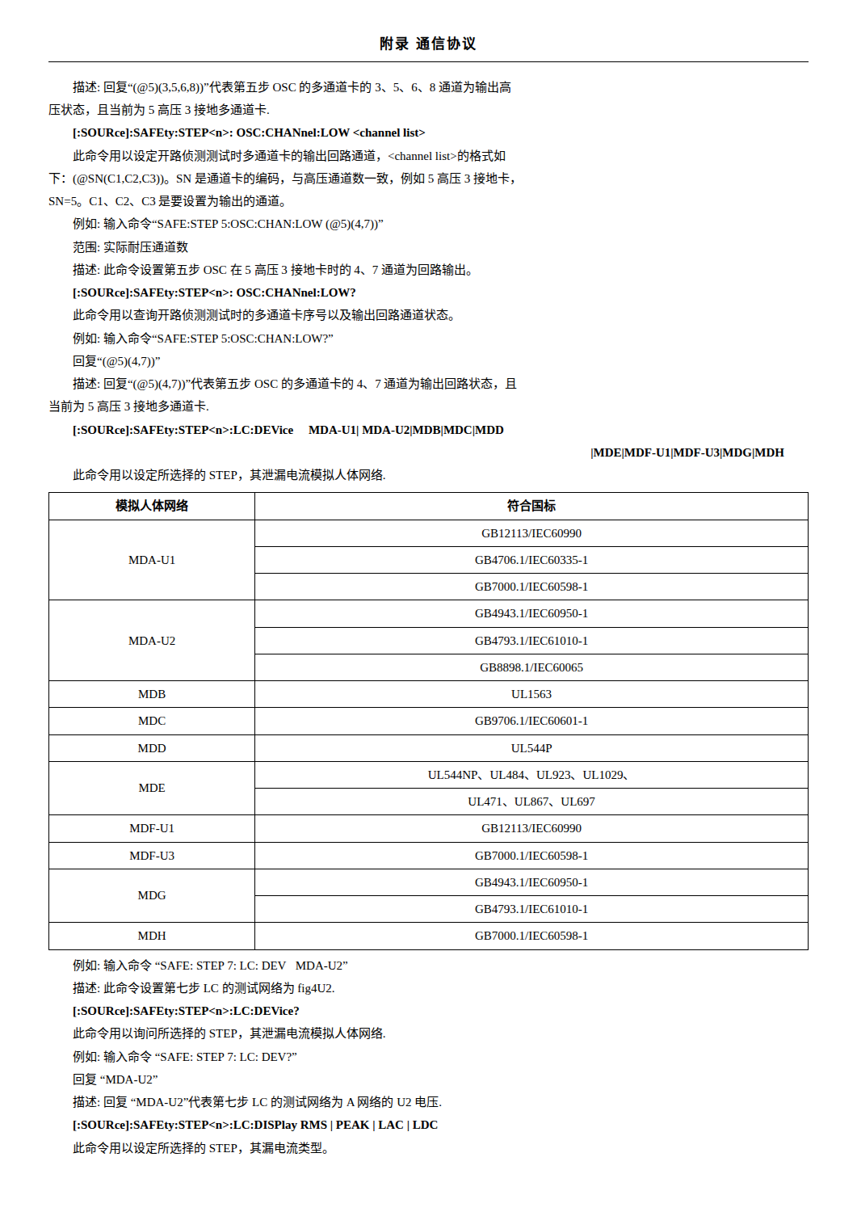附录 通信协议
描述: 回复“(@5)(3,5,6,8))”代表第五步 OSC 的多通道卡的 3、5、6、8 通道为输出高
压状态，且当前为 5 高压 3 接地多通道卡.
[:SOURce]:SAFEty:STEP<n>: OSC:CHANnel:LOW <channel list>
此命令用以设定开路侦测测试时多通道卡的输出回路通道，<channel list>的格式如
下：(@SN(C1,C2,C3))。SN 是通道卡的编码，与高压通道数一致，例如 5 高压 3 接地卡，
SN=5。C1、C2、C3 是要设置为输出的通道。
例如: 输入命令“SAFE:STEP 5:OSC:CHAN:LOW (@5)(4,7))”
范围: 实际耐压通道数
描述: 此命令设置第五步 OSC 在 5 高压 3 接地卡时的 4、7 通道为回路输出。
[:SOURce]:SAFEty:STEP<n>: OSC:CHANnel:LOW?
此命令用以查询开路侦测测试时的多通道卡序号以及输出回路通道状态。
例如: 输入命令“SAFE:STEP 5:OSC:CHAN:LOW?”
回复“(@5)(4,7))”
描述: 回复“(@5)(4,7))”代表第五步 OSC 的多通道卡的 4、7 通道为输出回路状态，且
当前为 5 高压 3 接地多通道卡.
[:SOURce]:SAFEty:STEP<n>:LC:DEVice MDA-U1| MDA-U2|MDB|MDC|MDD
|MDE|MDF-U1|MDF-U3|MDG|MDH
此命令用以设定所选择的 STEP，其泄漏电流模拟人体网络.
| 模拟人体网络 | 符合国标 |
| --- | --- |
| MDA-U1 | GB12113/IEC60990 |
| GB4706.1/IEC60335-1 |
| GB7000.1/IEC60598-1 |
| MDA-U2 | GB4943.1/IEC60950-1 |
| GB4793.1/IEC61010-1 |
| GB8898.1/IEC60065 |
| MDB | UL1563 |
| MDC | GB9706.1/IEC60601-1 |
| MDD | UL544P |
| MDE | UL544NP、UL484、UL923、UL1029、 |
| UL471、UL867、UL697 |
| MDF-U1 | GB12113/IEC60990 |
| MDF-U3 | GB7000.1/IEC60598-1 |
| MDG | GB4943.1/IEC60950-1 |
| GB4793.1/IEC61010-1 |
| MDH | GB7000.1/IEC60598-1 |
例如: 输入命令 “SAFE: STEP 7: LC: DEV MDA-U2”
描述: 此命令设置第七步 LC 的测试网络为 fig4U2.
[:SOURce]:SAFEty:STEP<n>:LC:DEVice?
此命令用以询问所选择的 STEP，其泄漏电流模拟人体网络.
例如: 输入命令 “SAFE: STEP 7: LC: DEV?”
回复 “MDA-U2”
描述: 回复 “MDA-U2”代表第七步 LC 的测试网络为 A 网络的 U2 电压.
[:SOURce]:SAFEty:STEP<n>:LC:DISPlay RMS | PEAK | LAC | LDC
此命令用以设定所选择的 STEP，其漏电流类型。